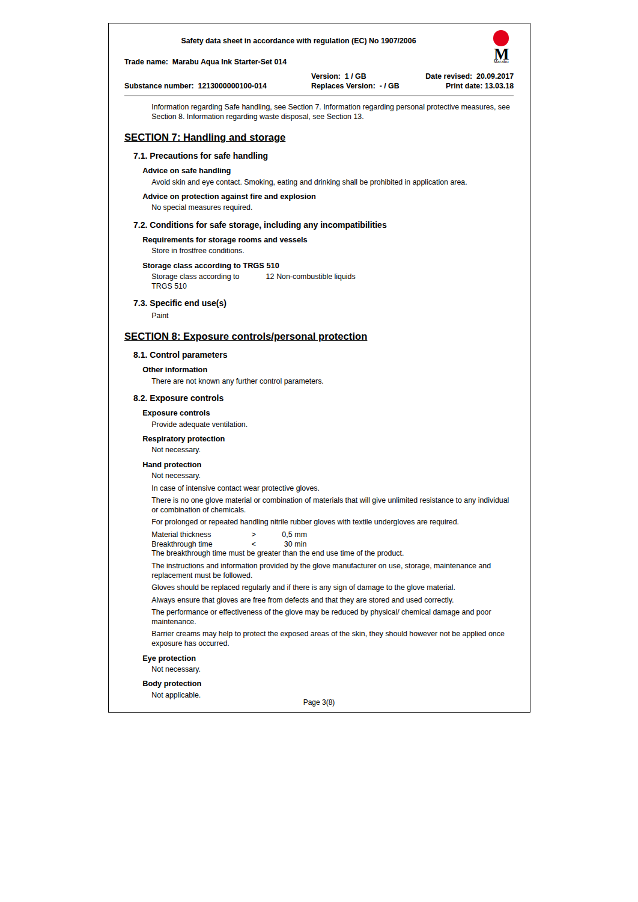M
Marabu
Safety data sheet in accordance with regulation (EC) No 1907/2006
Trade name: Marabu Aqua Ink Starter-Set 014
Version: 1 / GB
Date revised: 20.09.2017
Substance number: 1213000000100-014
Replaces Version: - / GB
Print date: 13.03.18
Information regarding Safe handling, see Section 7. Information regarding personal protective measures, see Section 8. Information regarding waste disposal, see Section 13.
SECTION 7: Handling and storage
7.1. Precautions for safe handling
Advice on safe handling
Avoid skin and eye contact. Smoking, eating and drinking shall be prohibited in application area.
Advice on protection against fire and explosion
No special measures required.
7.2. Conditions for safe storage, including any incompatibilities
Requirements for storage rooms and vessels
Store in frostfree conditions.
Storage class according to TRGS 510
| Storage class according to TRGS 510 | 12 | Non-combustible liquids |
7.3. Specific end use(s)
Paint
SECTION 8: Exposure controls/personal protection
8.1. Control parameters
Other information
There are not known any further control parameters.
8.2. Exposure controls
Exposure controls
Provide adequate ventilation.
Respiratory protection
Not necessary.
Hand protection
Not necessary.
In case of intensive contact wear protective gloves.
There is no one glove material or combination of materials that will give unlimited resistance to any individual or combination of chemicals.
For prolonged or repeated handling nitrile rubber gloves with textile undergloves are required.
| Material thickness | > | 0,5 | mm |
| Breakthrough time | < | 30 | min |
The breakthrough time must be greater than the end use time of the product.
The instructions and information provided by the glove manufacturer on use, storage, maintenance and replacement must be followed.
Gloves should be replaced regularly and if there is any sign of damage to the glove material.
Always ensure that gloves are free from defects and that they are stored and used correctly.
The performance or effectiveness of the glove may be reduced by physical/ chemical damage and poor maintenance.
Barrier creams may help to protect the exposed areas of the skin, they should however not be applied once exposure has occurred.
Eye protection
Not necessary.
Body protection
Not applicable.
Page 3(8)